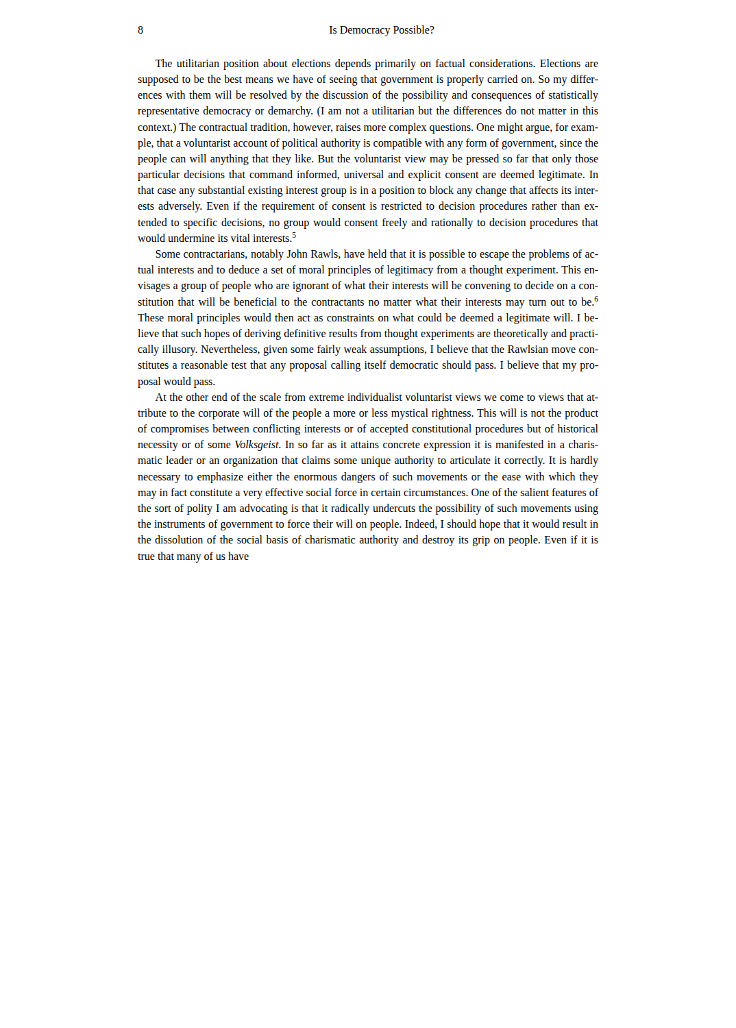8 Is Democracy Possible?
The utilitarian position about elections depends primarily on factual considerations. Elections are supposed to be the best means we have of seeing that government is properly carried on. So my differences with them will be resolved by the discussion of the possibility and consequences of statistically representative democracy or demarchy. (I am not a utilitarian but the differences do not matter in this context.) The contractual tradition, however, raises more complex questions. One might argue, for example, that a voluntarist account of political authority is compatible with any form of government, since the people can will anything that they like. But the voluntarist view may be pressed so far that only those particular decisions that command informed, universal and explicit consent are deemed legitimate. In that case any substantial existing interest group is in a position to block any change that affects its interests adversely. Even if the requirement of consent is restricted to decision procedures rather than extended to specific decisions, no group would consent freely and rationally to decision procedures that would undermine its vital interests.5
Some contractarians, notably John Rawls, have held that it is possible to escape the problems of actual interests and to deduce a set of moral principles of legitimacy from a thought experiment. This envisages a group of people who are ignorant of what their interests will be convening to decide on a constitution that will be beneficial to the contractants no matter what their interests may turn out to be.6 These moral principles would then act as constraints on what could be deemed a legitimate will. I believe that such hopes of deriving definitive results from thought experiments are theoretically and practically illusory. Nevertheless, given some fairly weak assumptions, I believe that the Rawlsian move constitutes a reasonable test that any proposal calling itself democratic should pass. I believe that my proposal would pass.
At the other end of the scale from extreme individualist voluntarist views we come to views that attribute to the corporate will of the people a more or less mystical rightness. This will is not the product of compromises between conflicting interests or of accepted constitutional procedures but of historical necessity or of some Volksgeist. In so far as it attains concrete expression it is manifested in a charismatic leader or an organization that claims some unique authority to articulate it correctly. It is hardly necessary to emphasize either the enormous dangers of such movements or the ease with which they may in fact constitute a very effective social force in certain circumstances. One of the salient features of the sort of polity I am advocating is that it radically undercuts the possibility of such movements using the instruments of government to force their will on people. Indeed, I should hope that it would result in the dissolution of the social basis of charismatic authority and destroy its grip on people. Even if it is true that many of us have